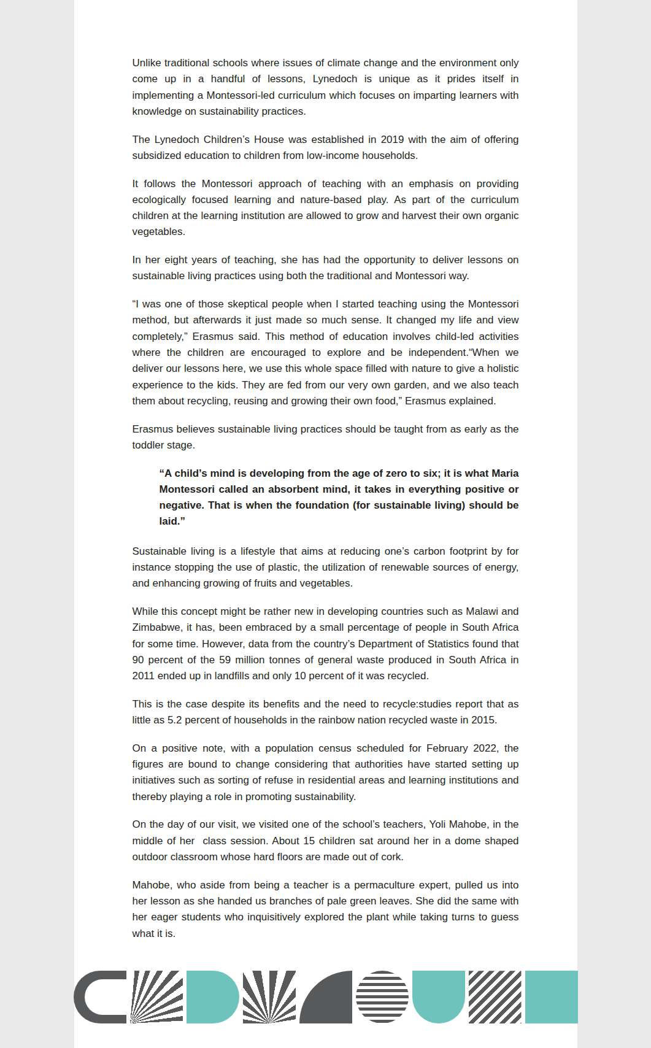Unlike traditional schools where issues of climate change and the environment only come up in a handful of lessons, Lynedoch is unique as it prides itself in implementing a Montessori-led curriculum which focuses on imparting learners with knowledge on sustainability practices.
The Lynedoch Children’s House was established in 2019 with the aim of offering subsidized education to children from low-income households.
It follows the Montessori approach of teaching with an emphasis on providing ecologically focused learning and nature-based play. As part of the curriculum children at the learning institution are allowed to grow and harvest their own organic vegetables.
In her eight years of teaching, she has had the opportunity to deliver lessons on sustainable living practices using both the traditional and Montessori way.
“I was one of those skeptical people when I started teaching using the Montessori method, but afterwards it just made so much sense. It changed my life and view completely,” Erasmus said. This method of education involves child-led activities where the children are encouraged to explore and be independent.“When we deliver our lessons here, we use this whole space filled with nature to give a holistic experience to the kids. They are fed from our very own garden, and we also teach them about recycling, reusing and growing their own food,” Erasmus explained.
Erasmus believes sustainable living practices should be taught from as early as the toddler stage.
“A child’s mind is developing from the age of zero to six; it is what Maria Montessori called an absorbent mind, it takes in everything positive or negative. That is when the foundation (for sustainable living) should be laid.”
Sustainable living is a lifestyle that aims at reducing one’s carbon footprint by for instance stopping the use of plastic, the utilization of renewable sources of energy, and enhancing growing of fruits and vegetables.
While this concept might be rather new in developing countries such as Malawi and Zimbabwe, it has, been embraced by a small percentage of people in South Africa for some time. However, data from the country’s Department of Statistics found that 90 percent of the 59 million tonnes of general waste produced in South Africa in 2011 ended up in landfills and only 10 percent of it was recycled.
This is the case despite its benefits and the need to recycle:studies report that as little as 5.2 percent of households in the rainbow nation recycled waste in 2015.
On a positive note, with a population census scheduled for February 2022, the figures are bound to change considering that authorities have started setting up initiatives such as sorting of refuse in residential areas and learning institutions and thereby playing a role in promoting sustainability.
On the day of our visit, we visited one of the school’s teachers, Yoli Mahobe, in the middle of her class session. About 15 children sat around her in a dome shaped outdoor classroom whose hard floors are made out of cork.
Mahobe, who aside from being a teacher is a permaculture expert, pulled us into her lesson as she handed us branches of pale green leaves. She did the same with her eager students who inquisitively explored the plant while taking turns to guess what it is.